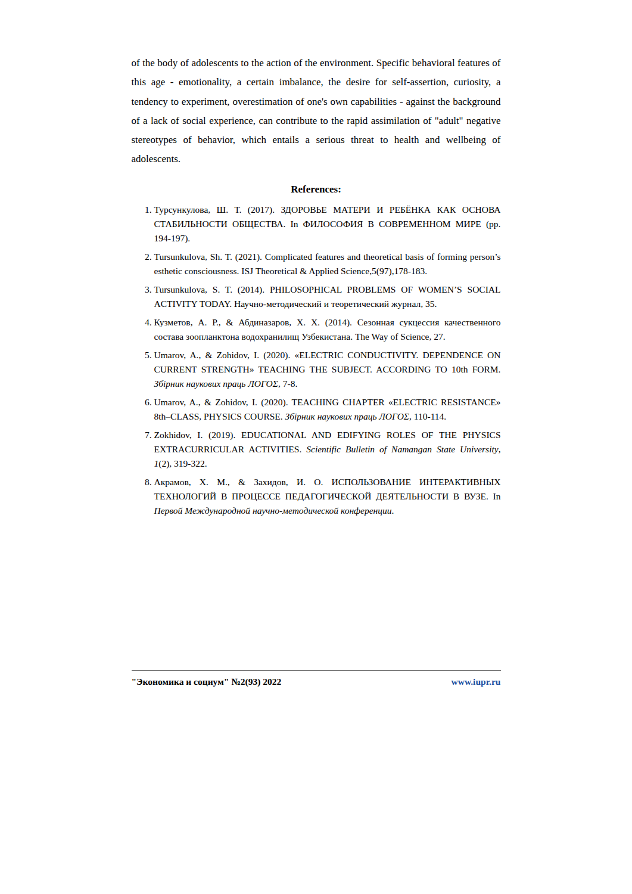of the body of adolescents to the action of the environment. Specific behavioral features of this age - emotionality, a certain imbalance, the desire for self-assertion, curiosity, a tendency to experiment, overestimation of one's own capabilities - against the background of a lack of social experience, can contribute to the rapid assimilation of "adult" negative stereotypes of behavior, which entails a serious threat to health and wellbeing of adolescents.
References:
Турсункулова, Ш. Т. (2017). ЗДОРОВЬЕ МАТЕРИ И РЕБЁНКА КАК ОСНОВА СТАБИЛЬНОСТИ ОБЩЕСТВА. In ФИЛОСОФИЯ В СОВРЕМЕННОМ МИРЕ (pp. 194-197).
Tursunkulova, Sh. T. (2021). Complicated features and theoretical basis of forming person’s esthetic consciousness. ISJ Theoretical & Applied Science,5(97),178-183.
Tursunkulova, S. T. (2014). PHILOSOPHICAL PROBLEMS OF WOMEN’S SOCIAL ACTIVITY TODAY. Научно-методический и теоретический журнал, 35.
Кузметов, А. Р., & Абдиназаров, Х. Х. (2014). Сезонная сукцессия качественного состава зоопланктона водохранилищ Узбекистана. The Way of Science, 27.
Umarov, A., & Zohidov, I. (2020). «ELECTRIC CONDUCTIVITY. DEPENDENCE ON CURRENT STRENGTH» TEACHING THE SUBJECT. ACCORDING TO 10th FORM. Збірник наукових праць ЛОГОΣ, 7-8.
Umarov, A., & Zohidov, I. (2020). TEACHING CHAPTER «ELECTRIC RESISTANCE» 8th–CLASS, PHYSICS COURSE. Збірник наукових праць ЛОГОΣ, 110-114.
Zokhidov, I. (2019). EDUCATIONAL AND EDIFYING ROLES OF THE PHYSICS EXTRACURRICULAR ACTIVITIES. Scientific Bulletin of Namangan State University, 1(2), 319-322.
Акрамов, Х. М., & Захидов, И. О. ИСПОЛЬЗОВАНИЕ ИНТЕРАКТИВНЫХ ТЕХНОЛОГИЙ В ПРОЦЕССЕ ПЕДАГОГИЧЕСКОЙ ДЕЯТЕЛЬНОСТИ В ВУЗЕ. In Первой Международной научно-методической конференции.
"Экономика и социум" №2(93) 2022 www.iupr.ru